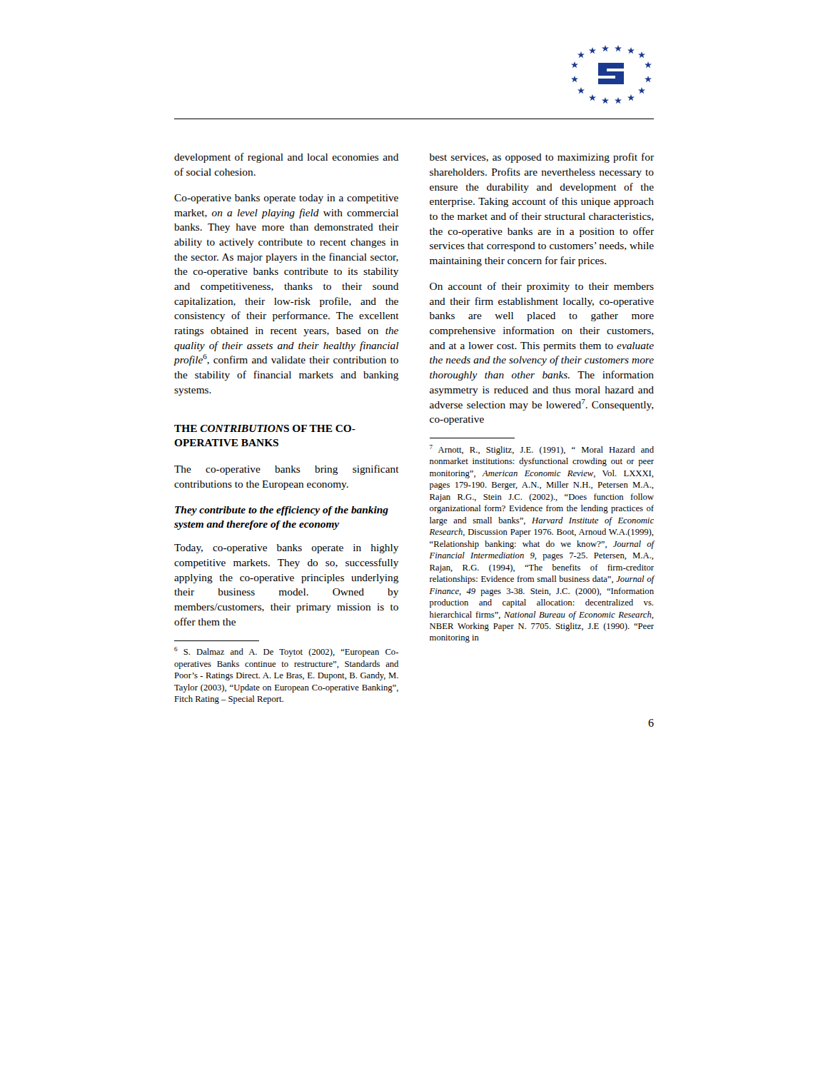development of regional and local economies and of social cohesion.
Co-operative banks operate today in a competitive market, on a level playing field with commercial banks. They have more than demonstrated their ability to actively contribute to recent changes in the sector. As major players in the financial sector, the co-operative banks contribute to its stability and competitiveness, thanks to their sound capitalization, their low-risk profile, and the consistency of their performance. The excellent ratings obtained in recent years, based on the quality of their assets and their healthy financial profile6, confirm and validate their contribution to the stability of financial markets and banking systems.
THE CONTRIBUTIONS OF THE CO-OPERATIVE BANKS
The co-operative banks bring significant contributions to the European economy.
They contribute to the efficiency of the banking system and therefore of the economy
Today, co-operative banks operate in highly competitive markets. They do so, successfully applying the co-operative principles underlying their business model. Owned by members/customers, their primary mission is to offer them the
6 S. Dalmaz and A. De Toytot (2002), “European Co-operatives Banks continue to restructure”, Standards and Poor’s - Ratings Direct. A. Le Bras, E. Dupont, B. Gandy, M. Taylor (2003), “Update on European Co-operative Banking”, Fitch Rating – Special Report.
best services, as opposed to maximizing profit for shareholders. Profits are nevertheless necessary to ensure the durability and development of the enterprise. Taking account of this unique approach to the market and of their structural characteristics, the co-operative banks are in a position to offer services that correspond to customers’ needs, while maintaining their concern for fair prices.
On account of their proximity to their members and their firm establishment locally, co-operative banks are well placed to gather more comprehensive information on their customers, and at a lower cost. This permits them to evaluate the needs and the solvency of their customers more thoroughly than other banks. The information asymmetry is reduced and thus moral hazard and adverse selection may be lowered7. Consequently, co-operative
7 Arnott, R., Stiglitz, J.E. (1991), “ Moral Hazard and nonmarket institutions: dysfunctional crowding out or peer monitoring”, American Economic Review, Vol. LXXXI, pages 179-190. Berger, A.N., Miller N.H., Petersen M.A., Rajan R.G., Stein J.C. (2002)., “Does function follow organizational form? Evidence from the lending practices of large and small banks”, Harvard Institute of Economic Research, Discussion Paper 1976. Boot, Arnoud W.A.(1999), “Relationship banking: what do we know?”, Journal of Financial Intermediation 9, pages 7-25. Petersen, M.A., Rajan, R.G. (1994), “The benefits of firm-creditor relationships: Evidence from small business data”, Journal of Finance, 49 pages 3-38. Stein, J.C. (2000), “Information production and capital allocation: decentralized vs. hierarchical firms”, National Bureau of Economic Research, NBER Working Paper N. 7705. Stiglitz, J.E (1990). “Peer monitoring in
6